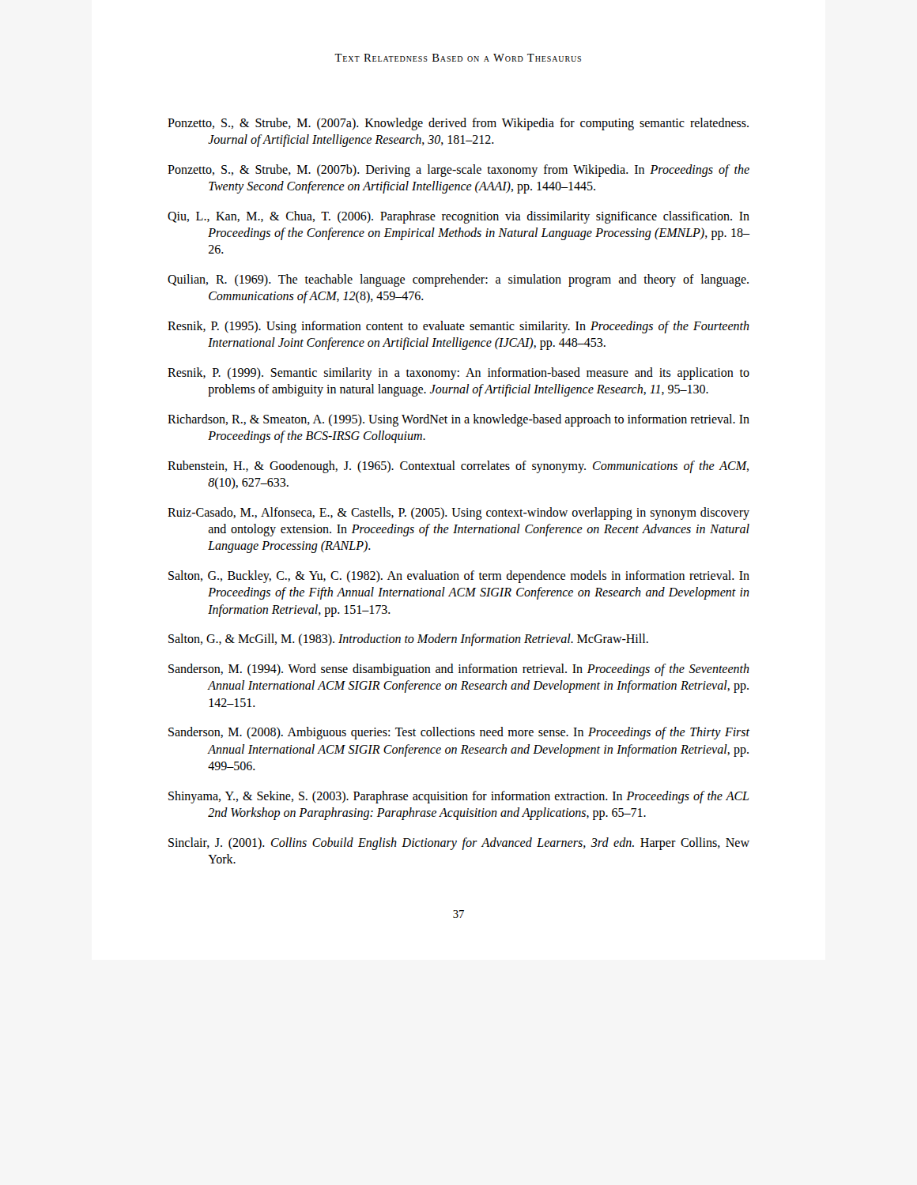Text Relatedness Based on a Word Thesaurus
Ponzetto, S., & Strube, M. (2007a). Knowledge derived from Wikipedia for computing semantic relatedness. Journal of Artificial Intelligence Research, 30, 181–212.
Ponzetto, S., & Strube, M. (2007b). Deriving a large-scale taxonomy from Wikipedia. In Proceedings of the Twenty Second Conference on Artificial Intelligence (AAAI), pp. 1440–1445.
Qiu, L., Kan, M., & Chua, T. (2006). Paraphrase recognition via dissimilarity significance classification. In Proceedings of the Conference on Empirical Methods in Natural Language Processing (EMNLP), pp. 18–26.
Quilian, R. (1969). The teachable language comprehender: a simulation program and theory of language. Communications of ACM, 12(8), 459–476.
Resnik, P. (1995). Using information content to evaluate semantic similarity. In Proceedings of the Fourteenth International Joint Conference on Artificial Intelligence (IJCAI), pp. 448–453.
Resnik, P. (1999). Semantic similarity in a taxonomy: An information-based measure and its application to problems of ambiguity in natural language. Journal of Artificial Intelligence Research, 11, 95–130.
Richardson, R., & Smeaton, A. (1995). Using WordNet in a knowledge-based approach to information retrieval. In Proceedings of the BCS-IRSG Colloquium.
Rubenstein, H., & Goodenough, J. (1965). Contextual correlates of synonymy. Communications of the ACM, 8(10), 627–633.
Ruiz-Casado, M., Alfonseca, E., & Castells, P. (2005). Using context-window overlapping in synonym discovery and ontology extension. In Proceedings of the International Conference on Recent Advances in Natural Language Processing (RANLP).
Salton, G., Buckley, C., & Yu, C. (1982). An evaluation of term dependence models in information retrieval. In Proceedings of the Fifth Annual International ACM SIGIR Conference on Research and Development in Information Retrieval, pp. 151–173.
Salton, G., & McGill, M. (1983). Introduction to Modern Information Retrieval. McGraw-Hill.
Sanderson, M. (1994). Word sense disambiguation and information retrieval. In Proceedings of the Seventeenth Annual International ACM SIGIR Conference on Research and Development in Information Retrieval, pp. 142–151.
Sanderson, M. (2008). Ambiguous queries: Test collections need more sense. In Proceedings of the Thirty First Annual International ACM SIGIR Conference on Research and Development in Information Retrieval, pp. 499–506.
Shinyama, Y., & Sekine, S. (2003). Paraphrase acquisition for information extraction. In Proceedings of the ACL 2nd Workshop on Paraphrasing: Paraphrase Acquisition and Applications, pp. 65–71.
Sinclair, J. (2001). Collins Cobuild English Dictionary for Advanced Learners, 3rd edn. Harper Collins, New York.
37